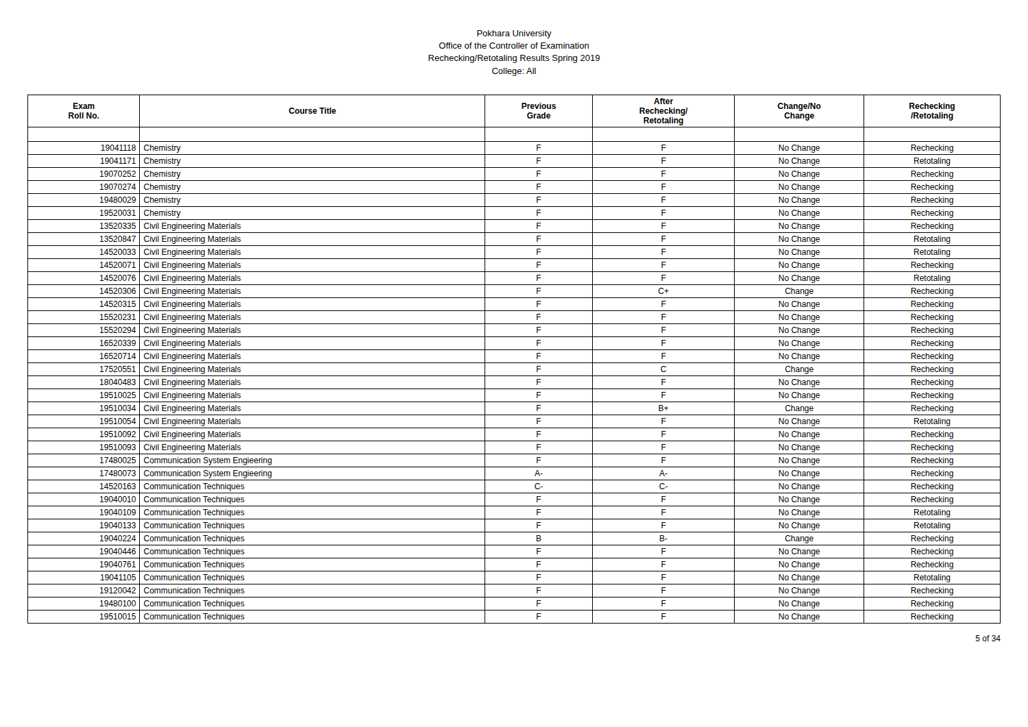Pokhara University
Office of the Controller of Examination
Rechecking/Retotaling Results Spring 2019
College: All
| Exam Roll No. | Course Title | Previous Grade | After Rechecking/ Retotaling | Change/No Change | Rechecking /Retotaling |
| --- | --- | --- | --- | --- | --- |
| 19041118 | Chemistry | F | F | No Change | Rechecking |
| 19041171 | Chemistry | F | F | No Change | Retotaling |
| 19070252 | Chemistry | F | F | No Change | Rechecking |
| 19070274 | Chemistry | F | F | No Change | Rechecking |
| 19480029 | Chemistry | F | F | No Change | Rechecking |
| 19520031 | Chemistry | F | F | No Change | Rechecking |
| 13520335 | Civil Engineering Materials | F | F | No Change | Rechecking |
| 13520847 | Civil Engineering Materials | F | F | No Change | Retotaling |
| 14520033 | Civil Engineering Materials | F | F | No Change | Retotaling |
| 14520071 | Civil Engineering Materials | F | F | No Change | Rechecking |
| 14520076 | Civil Engineering Materials | F | F | No Change | Retotaling |
| 14520306 | Civil Engineering Materials | F | C+ | Change | Rechecking |
| 14520315 | Civil Engineering Materials | F | F | No Change | Rechecking |
| 15520231 | Civil Engineering Materials | F | F | No Change | Rechecking |
| 15520294 | Civil Engineering Materials | F | F | No Change | Rechecking |
| 16520339 | Civil Engineering Materials | F | F | No Change | Rechecking |
| 16520714 | Civil Engineering Materials | F | F | No Change | Rechecking |
| 17520551 | Civil Engineering Materials | F | C | Change | Rechecking |
| 18040483 | Civil Engineering Materials | F | F | No Change | Rechecking |
| 19510025 | Civil Engineering Materials | F | F | No Change | Rechecking |
| 19510034 | Civil Engineering Materials | F | B+ | Change | Rechecking |
| 19510054 | Civil Engineering Materials | F | F | No Change | Retotaling |
| 19510092 | Civil Engineering Materials | F | F | No Change | Rechecking |
| 19510093 | Civil Engineering Materials | F | F | No Change | Rechecking |
| 17480025 | Communication System Engieering | F | F | No Change | Rechecking |
| 17480073 | Communication System Engieering | A- | A- | No Change | Rechecking |
| 14520163 | Communication Techniques | C- | C- | No Change | Rechecking |
| 19040010 | Communication Techniques | F | F | No Change | Rechecking |
| 19040109 | Communication Techniques | F | F | No Change | Retotaling |
| 19040133 | Communication Techniques | F | F | No Change | Retotaling |
| 19040224 | Communication Techniques | B | B- | Change | Rechecking |
| 19040446 | Communication Techniques | F | F | No Change | Rechecking |
| 19040761 | Communication Techniques | F | F | No Change | Rechecking |
| 19041105 | Communication Techniques | F | F | No Change | Retotaling |
| 19120042 | Communication Techniques | F | F | No Change | Rechecking |
| 19480100 | Communication Techniques | F | F | No Change | Rechecking |
| 19510015 | Communication Techniques | F | F | No Change | Rechecking |
5 of 34